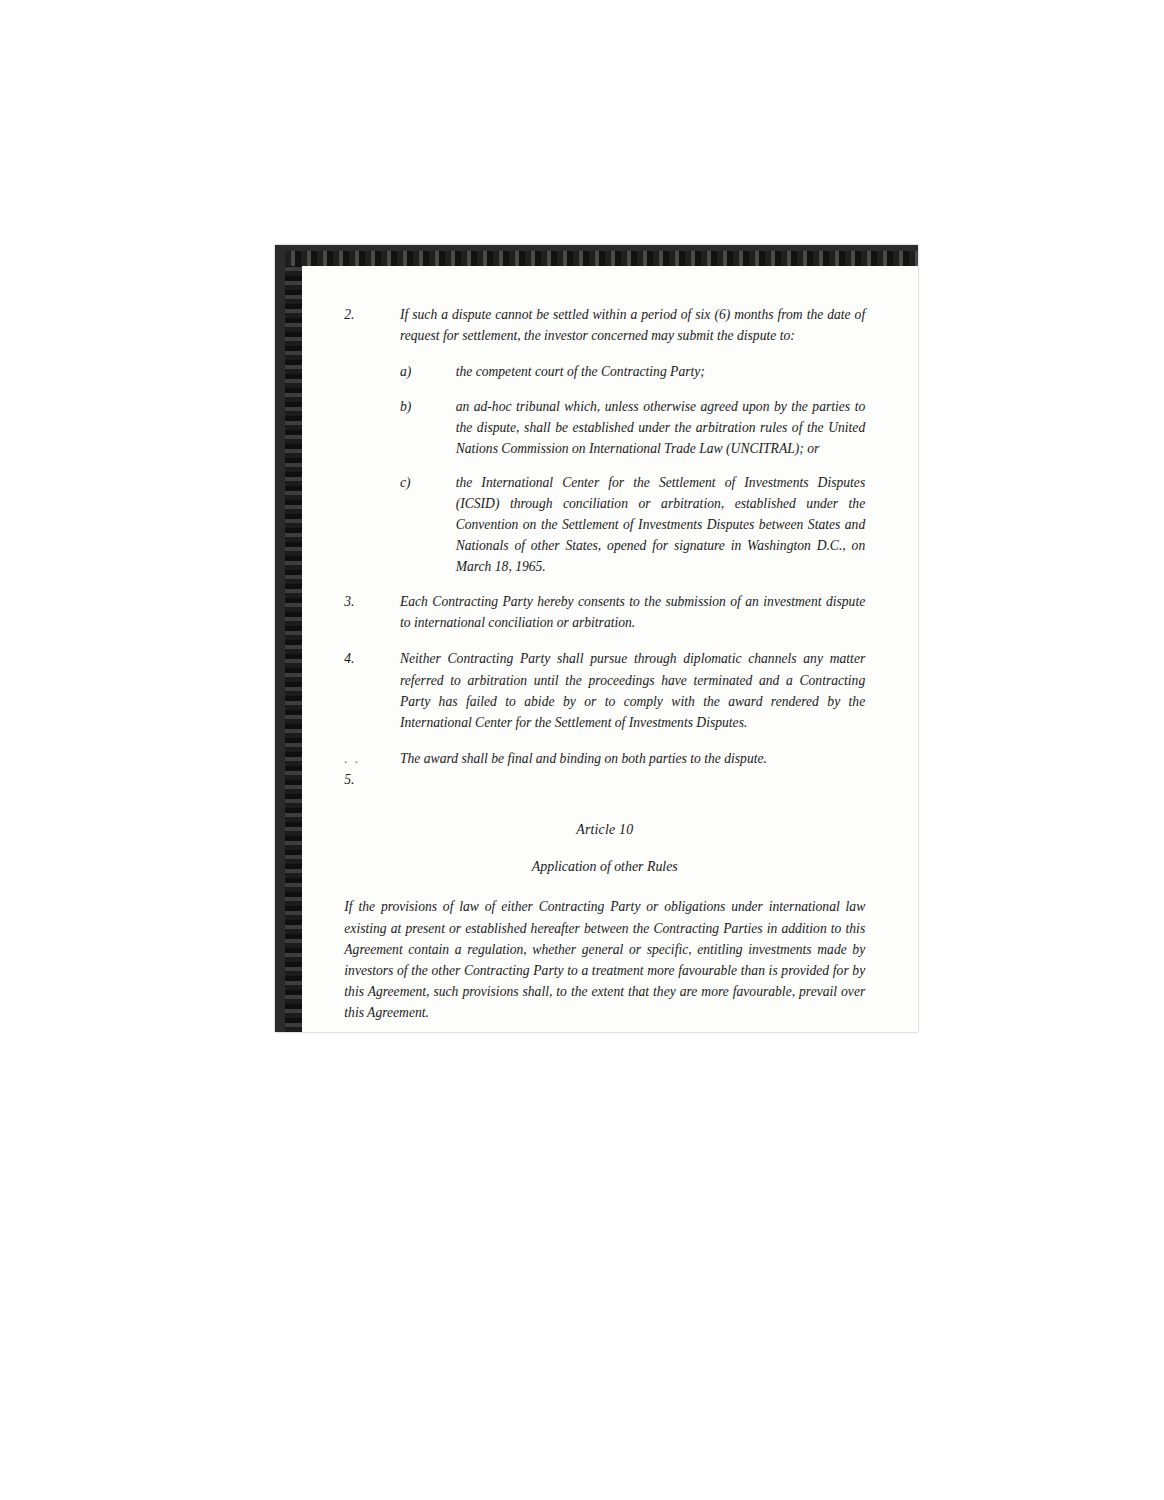2.
If such a dispute cannot be settled within a period of six (6) months from the date of request for settlement, the investor concerned may submit the dispute to:
a)
the competent court of the Contracting Party;
b)
an ad-hoc tribunal which, unless otherwise agreed upon by the parties to the dispute, shall be established under the arbitration rules of the United Nations Commission on International Trade Law (UNCITRAL); or
c)
the International Center for the Settlement of Investments Disputes (ICSID) through conciliation or arbitration, established under the Convention on the Settlement of Investments Disputes between States and Nationals of other States, opened for signature in Washington D.C., on March 18, 1965.
3.
Each Contracting Party hereby consents to the submission of an investment dispute to international conciliation or arbitration.
4.
Neither Contracting Party shall pursue through diplomatic channels any matter referred to arbitration until the proceedings have terminated and a Contracting Party has failed to abide by or to comply with the award rendered by the International Center for the Settlement of Investments Disputes.
. . 5.
The award shall be final and binding on both parties to the dispute.
Article 10
Application of other Rules
If the provisions of law of either Contracting Party or obligations under international law existing at present or established hereafter between the Contracting Parties in addition to this Agreement contain a regulation, whether general or specific, entitling investments made by investors of the other Contracting Party to a treatment more favourable than is provided for by this Agreement, such provisions shall, to the extent that they are more favourable, prevail over this Agreement.
Article 11
Application of the Agreement
This Agreement shall apply to all existing investments made by investors from one Contracting Party in the territory of the other Contracting Party in accordance with its laws and regulations.
Article 12
Consultations
Representatives of the Contracting Parties shall, whenever necessary, hold consultations on any matter affecting the implementation of this Agreement. These consultations shall be held, on the proposal of either Contracting Party, at a place and a time to be agreed upon through diplomatic channels.